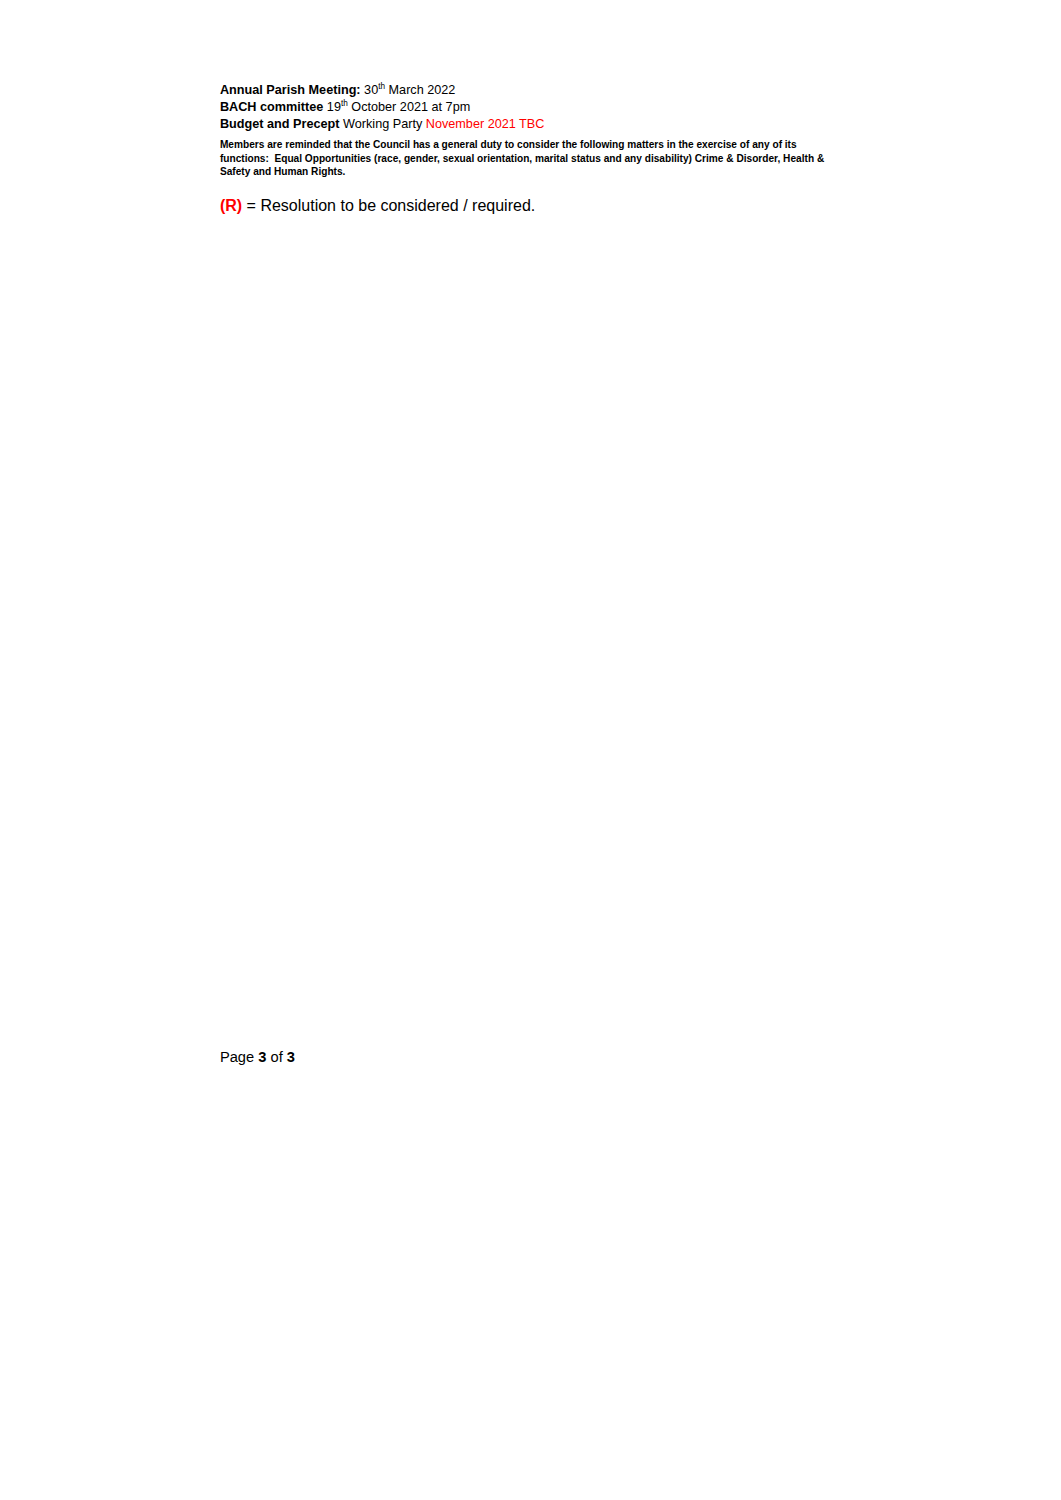Annual Parish Meeting: 30th March 2022
BACH committee 19th October 2021 at 7pm
Budget and Precept Working Party November 2021 TBC
Members are reminded that the Council has a general duty to consider the following matters in the exercise of any of its functions: Equal Opportunities (race, gender, sexual orientation, marital status and any disability) Crime & Disorder, Health & Safety and Human Rights.
(R) = Resolution to be considered / required.
Page 3 of 3